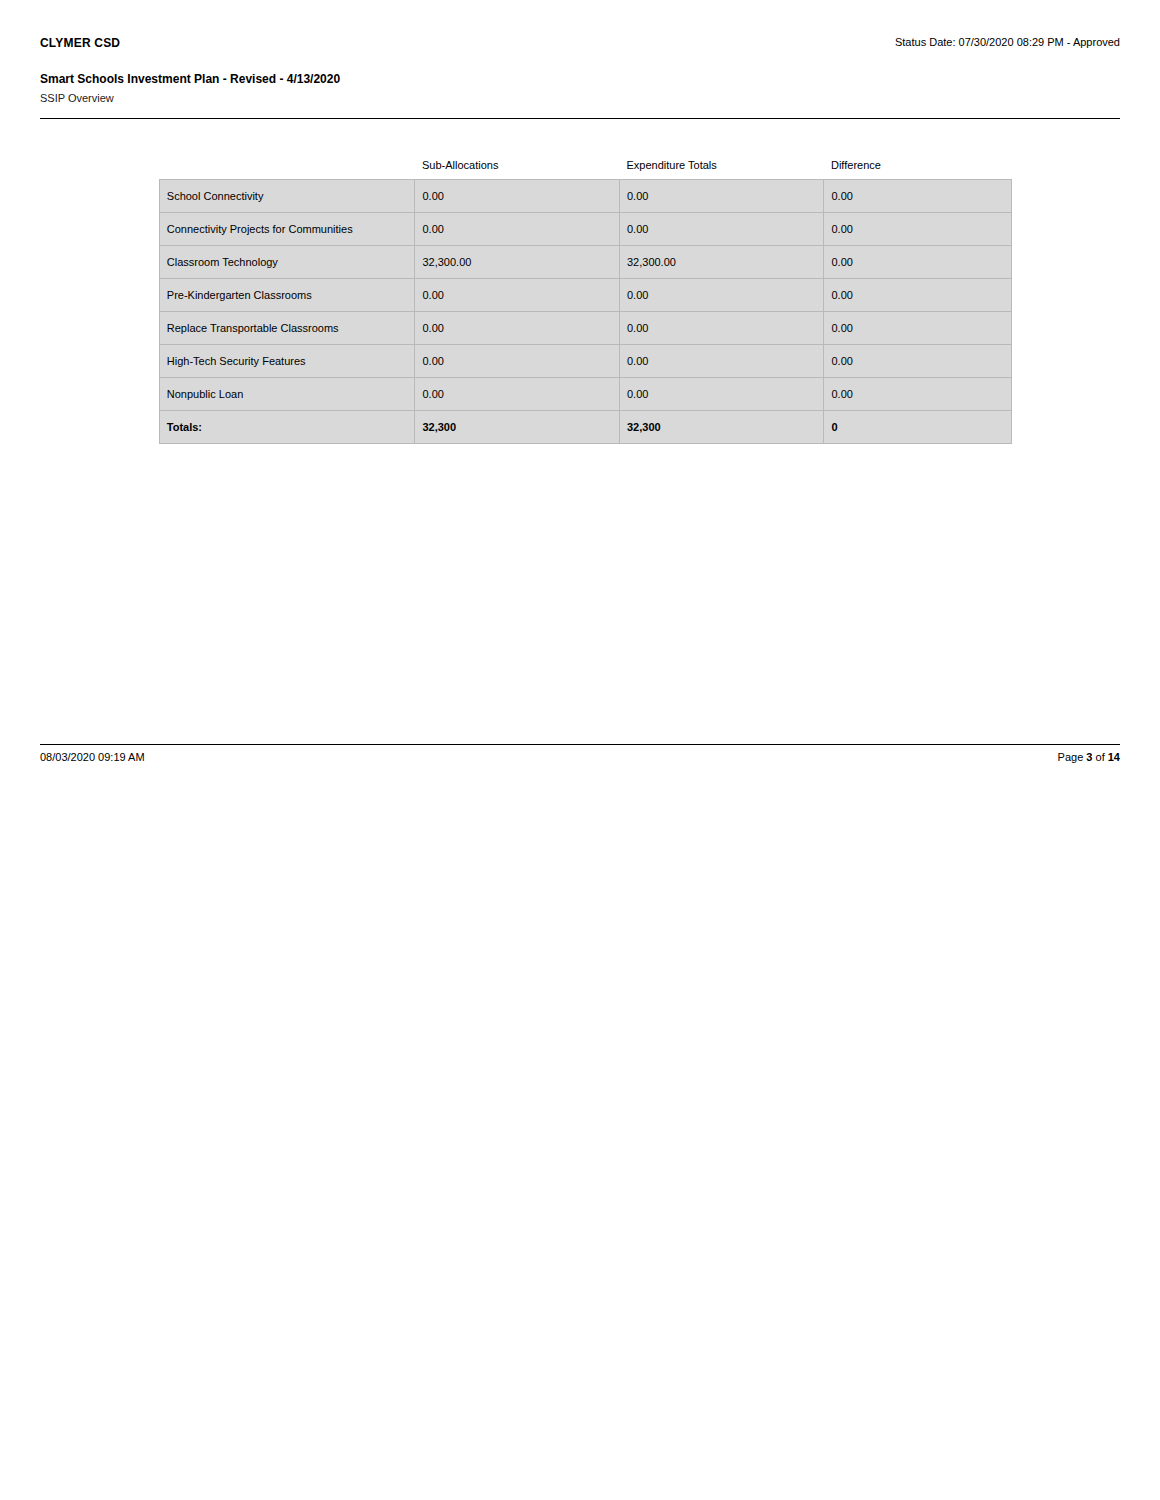CLYMER CSD
Status Date: 07/30/2020 08:29 PM - Approved
Smart Schools Investment Plan - Revised - 4/13/2020
SSIP Overview
| | Sub-Allocations | Expenditure Totals | Difference |
| School Connectivity | 0.00 | 0.00 | 0.00 |
| Connectivity Projects for Communities | 0.00 | 0.00 | 0.00 |
| Classroom Technology | 32,300.00 | 32,300.00 | 0.00 |
| Pre-Kindergarten Classrooms | 0.00 | 0.00 | 0.00 |
| Replace Transportable Classrooms | 0.00 | 0.00 | 0.00 |
| High-Tech Security Features | 0.00 | 0.00 | 0.00 |
| Nonpublic Loan | 0.00 | 0.00 | 0.00 |
| Totals: | 32,300 | 32,300 | 0 |
08/03/2020 09:19 AM Page 3 of 14